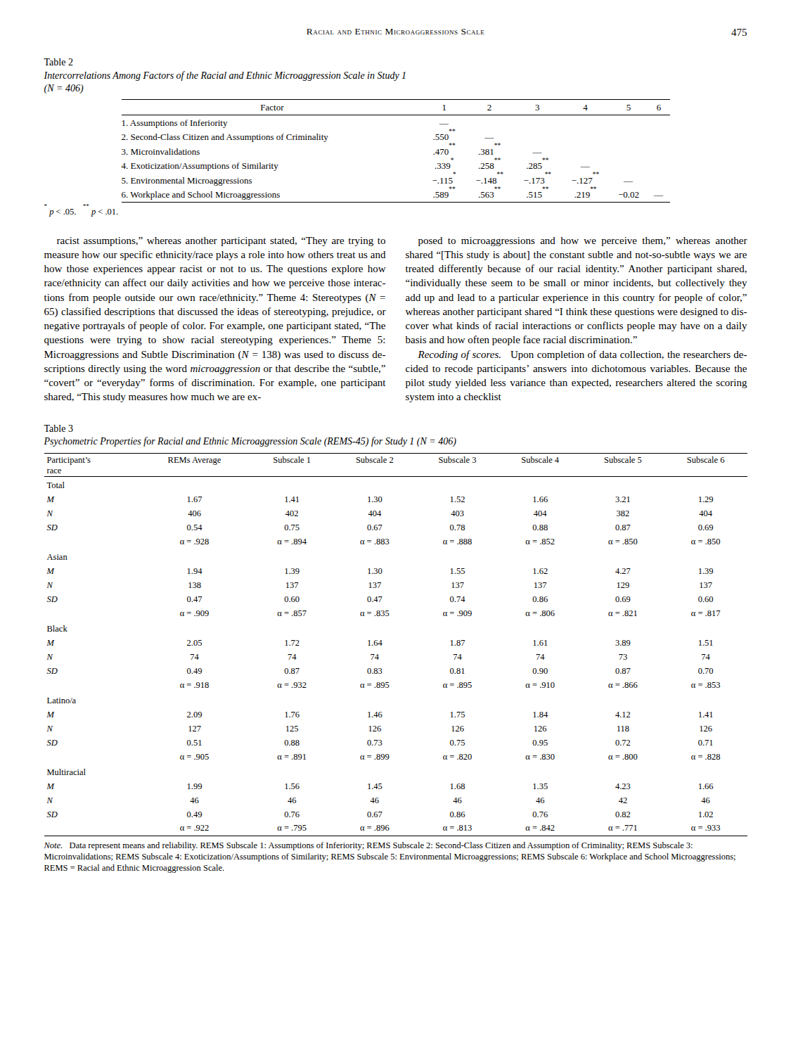Racial and Ethnic Microaggressions Scale 475
Table 2
Intercorrelations Among Factors of the Racial and Ethnic Microaggression Scale in Study 1
(N = 406)
| Factor | 1 | 2 | 3 | 4 | 5 | 6 |
| --- | --- | --- | --- | --- | --- | --- |
| 1. Assumptions of Inferiority | — | | | | | |
| 2. Second-Class Citizen and Assumptions of Criminality | .550 ** | — | | | | |
| 3. Microinvalidations | .470 ** | .381 ** | — | | | |
| 4. Exoticization/Assumptions of Similarity | .339 * | .258 ** | .285 ** | — | | |
| 5. Environmental Microaggressions | −.115 * | −.148 ** | −.173 ** | −.127 ** | — | |
| 6. Workplace and School Microaggressions | .589 ** | .563 ** | .515 ** | .219 ** | −0.02 | — |
* p < .05. ** p < .01.
racist assumptions,” whereas another participant stated, “They are trying to measure how our specific ethnicity/race plays a role into how others treat us and how those experiences appear racist or not to us. The questions explore how race/ethnicity can affect our daily activities and how we perceive those interactions from people outside our own race/ethnicity.” Theme 4: Stereotypes (N = 65) classified descriptions that discussed the ideas of stereotyping, prejudice, or negative portrayals of people of color. For example, one participant stated, “The questions were trying to show racial stereotyping experiences.” Theme 5: Microaggressions and Subtle Discrimination (N = 138) was used to discuss descriptions directly using the word microaggression or that describe the “subtle,” “covert” or “everyday” forms of discrimination. For example, one participant shared, “This study measures how much we are ex-
posed to microaggressions and how we perceive them,” whereas another shared “[This study is about] the constant subtle and not-so-subtle ways we are treated differently because of our racial identity.” Another participant shared, “individually these seem to be small or minor incidents, but collectively they add up and lead to a particular experience in this country for people of color,” whereas another participant shared “I think these questions were designed to discover what kinds of racial interactions or conflicts people may have on a daily basis and how often people face racial discrimination.”
Recoding of scores. Upon completion of data collection, the researchers decided to recode participants’ answers into dichotomous variables. Because the pilot study yielded less variance than expected, researchers altered the scoring system into a checklist
Table 3
Psychometric Properties for Racial and Ethnic Microaggression Scale (REMS-45) for Study 1 (N = 406)
| Participant’s race | REMs Average | Subscale 1 | Subscale 2 | Subscale 3 | Subscale 4 | Subscale 5 | Subscale 6 |
| --- | --- | --- | --- | --- | --- | --- | --- |
| Total |
| M | 1.67 | 1.41 | 1.30 | 1.52 | 1.66 | 3.21 | 1.29 |
| N | 406 | 402 | 404 | 403 | 404 | 382 | 404 |
| SD | 0.54 | 0.75 | 0.67 | 0.78 | 0.88 | 0.87 | 0.69 |
| | α = .928 | α = .894 | α = .883 | α = .888 | α = .852 | α = .850 | α = .850 |
| Asian |
| M | 1.94 | 1.39 | 1.30 | 1.55 | 1.62 | 4.27 | 1.39 |
| N | 138 | 137 | 137 | 137 | 137 | 129 | 137 |
| SD | 0.47 | 0.60 | 0.47 | 0.74 | 0.86 | 0.69 | 0.60 |
| | α = .909 | α = .857 | α = .835 | α = .909 | α = .806 | α = .821 | α = .817 |
| Black |
| M | 2.05 | 1.72 | 1.64 | 1.87 | 1.61 | 3.89 | 1.51 |
| N | 74 | 74 | 74 | 74 | 74 | 73 | 74 |
| SD | 0.49 | 0.87 | 0.83 | 0.81 | 0.90 | 0.87 | 0.70 |
| | α = .918 | α = .932 | α = .895 | α = .895 | α = .910 | α = .866 | α = .853 |
| Latino/a |
| M | 2.09 | 1.76 | 1.46 | 1.75 | 1.84 | 4.12 | 1.41 |
| N | 127 | 125 | 126 | 126 | 126 | 118 | 126 |
| SD | 0.51 | 0.88 | 0.73 | 0.75 | 0.95 | 0.72 | 0.71 |
| | α = .905 | α = .891 | α = .899 | α = .820 | α = .830 | α = .800 | α = .828 |
| Multiracial |
| M | 1.99 | 1.56 | 1.45 | 1.68 | 1.35 | 4.23 | 1.66 |
| N | 46 | 46 | 46 | 46 | 46 | 42 | 46 |
| SD | 0.49 | 0.76 | 0.67 | 0.86 | 0.76 | 0.82 | 1.02 |
| | α = .922 | α = .795 | α = .896 | α = .813 | α = .842 | α = .771 | α = .933 |
Note. Data represent means and reliability. REMS Subscale 1: Assumptions of Inferiority; REMS Subscale 2: Second-Class Citizen and Assumption of Criminality; REMS Subscale 3: Microinvalidations; REMS Subscale 4: Exoticization/Assumptions of Similarity; REMS Subscale 5: Environmental Microaggressions; REMS Subscale 6: Workplace and School Microaggressions; REMS = Racial and Ethnic Microaggression Scale.